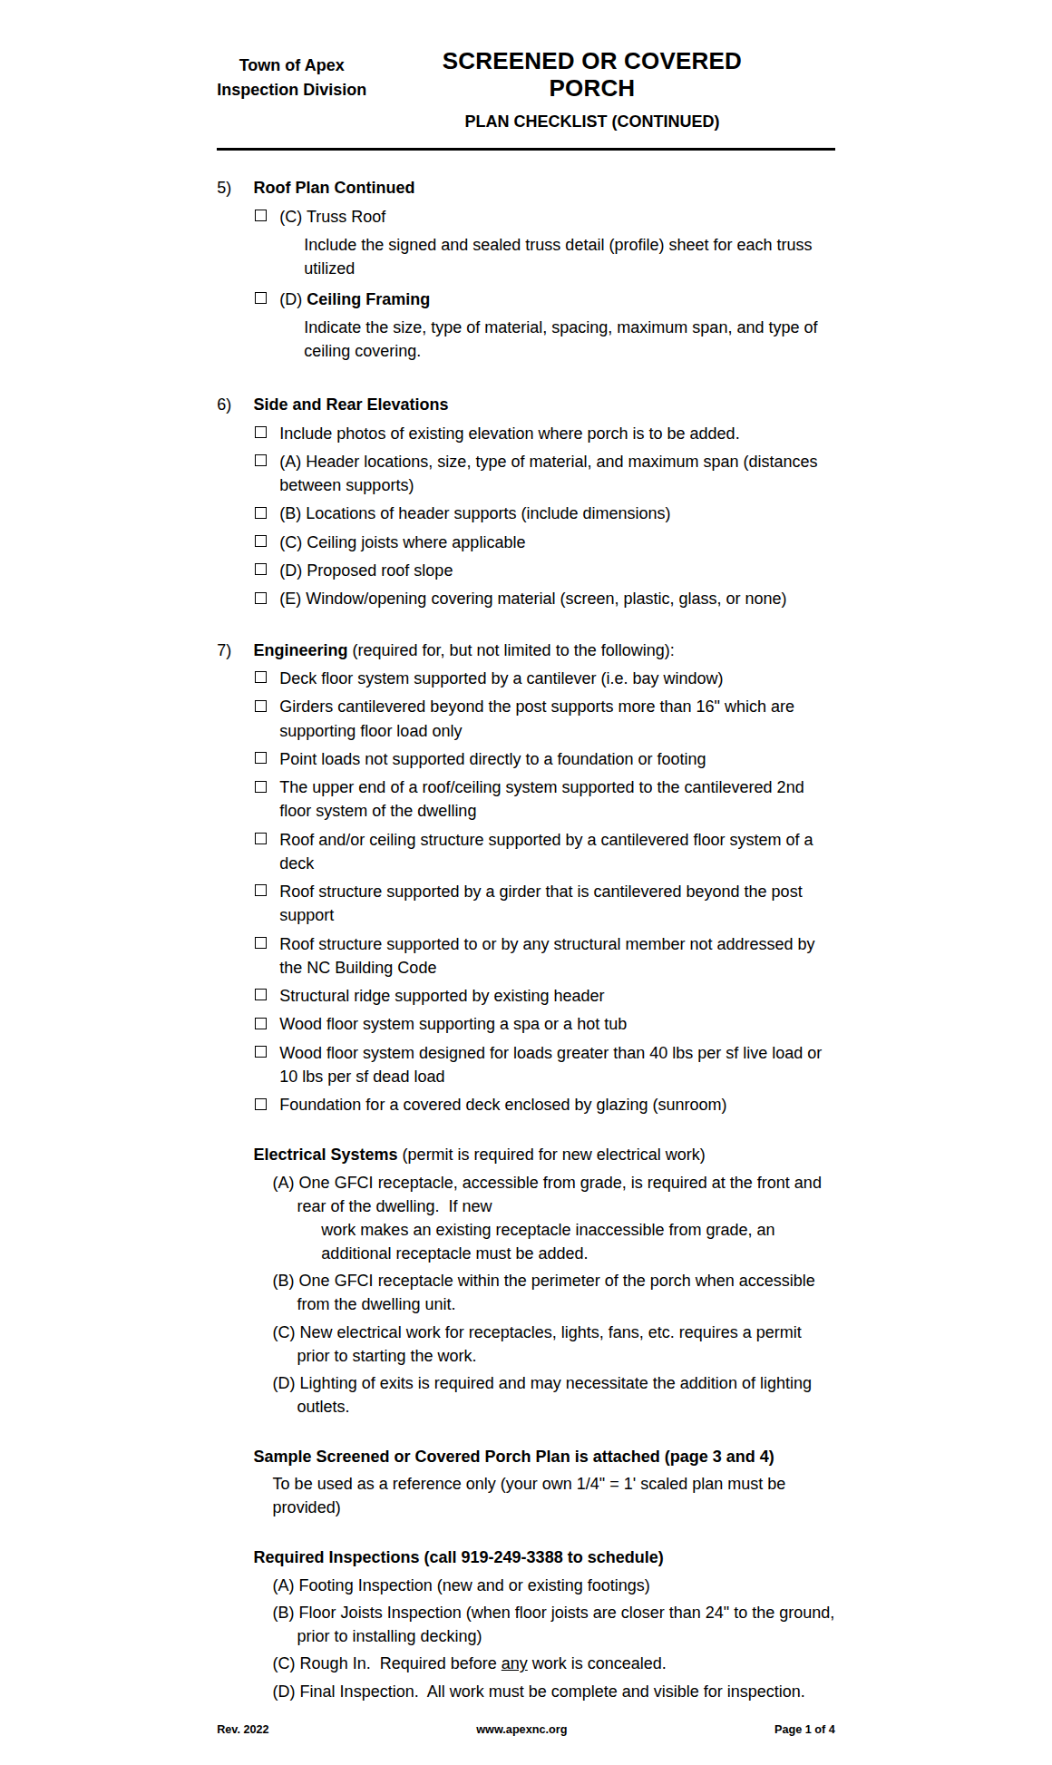Town of Apex
Inspection Division
SCREENED OR COVERED PORCH
PLAN CHECKLIST (CONTINUED)
5)
Roof Plan Continued
(C) Truss Roof
Include the signed and sealed truss detail (profile) sheet for each truss utilized
(D) Ceiling Framing
Indicate the size, type of material, spacing, maximum span, and type of ceiling covering.
6)
Side and Rear Elevations
Include photos of existing elevation where porch is to be added.
(A) Header locations, size, type of material, and maximum span (distances between supports)
(B) Locations of header supports (include dimensions)
(C) Ceiling joists where applicable
(D) Proposed roof slope
(E) Window/opening covering material (screen, plastic, glass, or none)
7)
Engineering (required for, but not limited to the following):
Deck floor system supported by a cantilever (i.e. bay window)
Girders cantilevered beyond the post supports more than 16" which are supporting floor load only
Point loads not supported directly to a foundation or footing
The upper end of a roof/ceiling system supported to the cantilevered 2nd floor system of the dwelling
Roof and/or ceiling structure supported by a cantilevered floor system of a deck
Roof structure supported by a girder that is cantilevered beyond the post support
Roof structure supported to or by any structural member not addressed by the NC Building Code
Structural ridge supported by existing header
Wood floor system supporting a spa or a hot tub
Wood floor system designed for loads greater than 40 lbs per sf live load or 10 lbs per sf dead load
Foundation for a covered deck enclosed by glazing (sunroom)
Electrical Systems (permit is required for new electrical work)
(A) One GFCI receptacle, accessible from grade, is required at the front and rear of the dwelling. If new work makes an existing receptacle inaccessible from grade, an additional receptacle must be added.
(B) One GFCI receptacle within the perimeter of the porch when accessible from the dwelling unit.
(C) New electrical work for receptacles, lights, fans, etc. requires a permit prior to starting the work.
(D) Lighting of exits is required and may necessitate the addition of lighting outlets.
Sample Screened or Covered Porch Plan is attached (page 3 and 4)
To be used as a reference only (your own 1/4" = 1' scaled plan must be provided)
Required Inspections (call 919-249-3388 to schedule)
(A) Footing Inspection (new and or existing footings)
(B) Floor Joists Inspection (when floor joists are closer than 24" to the ground, prior to installing decking)
(C) Rough In. Required before any work is concealed.
(D) Final Inspection. All work must be complete and visible for inspection.
Rev. 2022
www.apexnc.org
Page 1 of 4